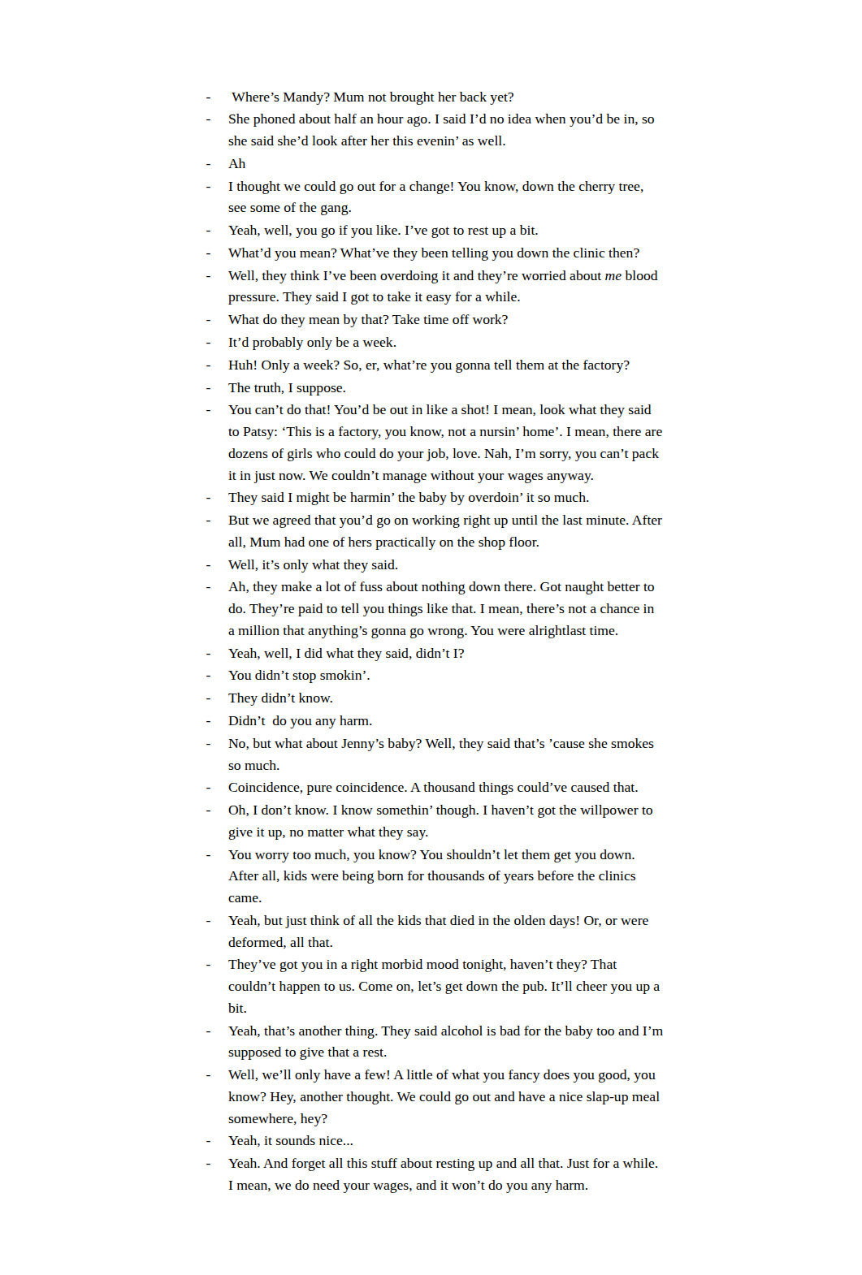Where’s Mandy? Mum not brought her back yet?
She phoned about half an hour ago. I said I’d no idea when you’d be in, so she said she’d look after her this evenin’ as well.
Ah
I thought we could go out for a change! You know, down the cherry tree, see some of the gang.
Yeah, well, you go if you like. I’ve got to rest up a bit.
What’d you mean? What’ve they been telling you down the clinic then?
Well, they think I’ve been overdoing it and they’re worried about me blood pressure. They said I got to take it easy for a while.
What do they mean by that? Take time off work?
It’d probably only be a week.
Huh! Only a week? So, er, what’re you gonna tell them at the factory?
The truth, I suppose.
You can’t do that! You’d be out in like a shot! I mean, look what they said to Patsy: ‘This is a factory, you know, not a nursin’ home’. I mean, there are dozens of girls who could do your job, love. Nah, I’m sorry, you can’t pack it in just now. We couldn’t manage without your wages anyway.
They said I might be harmin’ the baby by overdoin’ it so much.
But we agreed that you’d go on working right up until the last minute. After all, Mum had one of hers practically on the shop floor.
Well, it’s only what they said.
Ah, they make a lot of fuss about nothing down there. Got naught better to do. They’re paid to tell you things like that. I mean, there’s not a chance in a million that anything’s gonna go wrong. You were alrightlast time.
Yeah, well, I did what they said, didn’t I?
You didn’t stop smokin’.
They didn’t know.
Didn’t do you any harm.
No, but what about Jenny’s baby? Well, they said that’s ’cause she smokes so much.
Coincidence, pure coincidence. A thousand things could’ve caused that.
Oh, I don’t know. I know somethin’ though. I haven’t got the willpower to give it up, no matter what they say.
You worry too much, you know? You shouldn’t let them get you down. After all, kids were being born for thousands of years before the clinics came.
Yeah, but just think of all the kids that died in the olden days! Or, or were deformed, all that.
They’ve got you in a right morbid mood tonight, haven’t they? That couldn’t happen to us. Come on, let’s get down the pub. It’ll cheer you up a bit.
Yeah, that’s another thing. They said alcohol is bad for the baby too and I’m supposed to give that a rest.
Well, we’ll only have a few! A little of what you fancy does you good, you know? Hey, another thought. We could go out and have a nice slap-up meal somewhere, hey?
Yeah, it sounds nice...
Yeah. And forget all this stuff about resting up and all that. Just for a while. I mean, we do need your wages, and it won’t do you any harm.